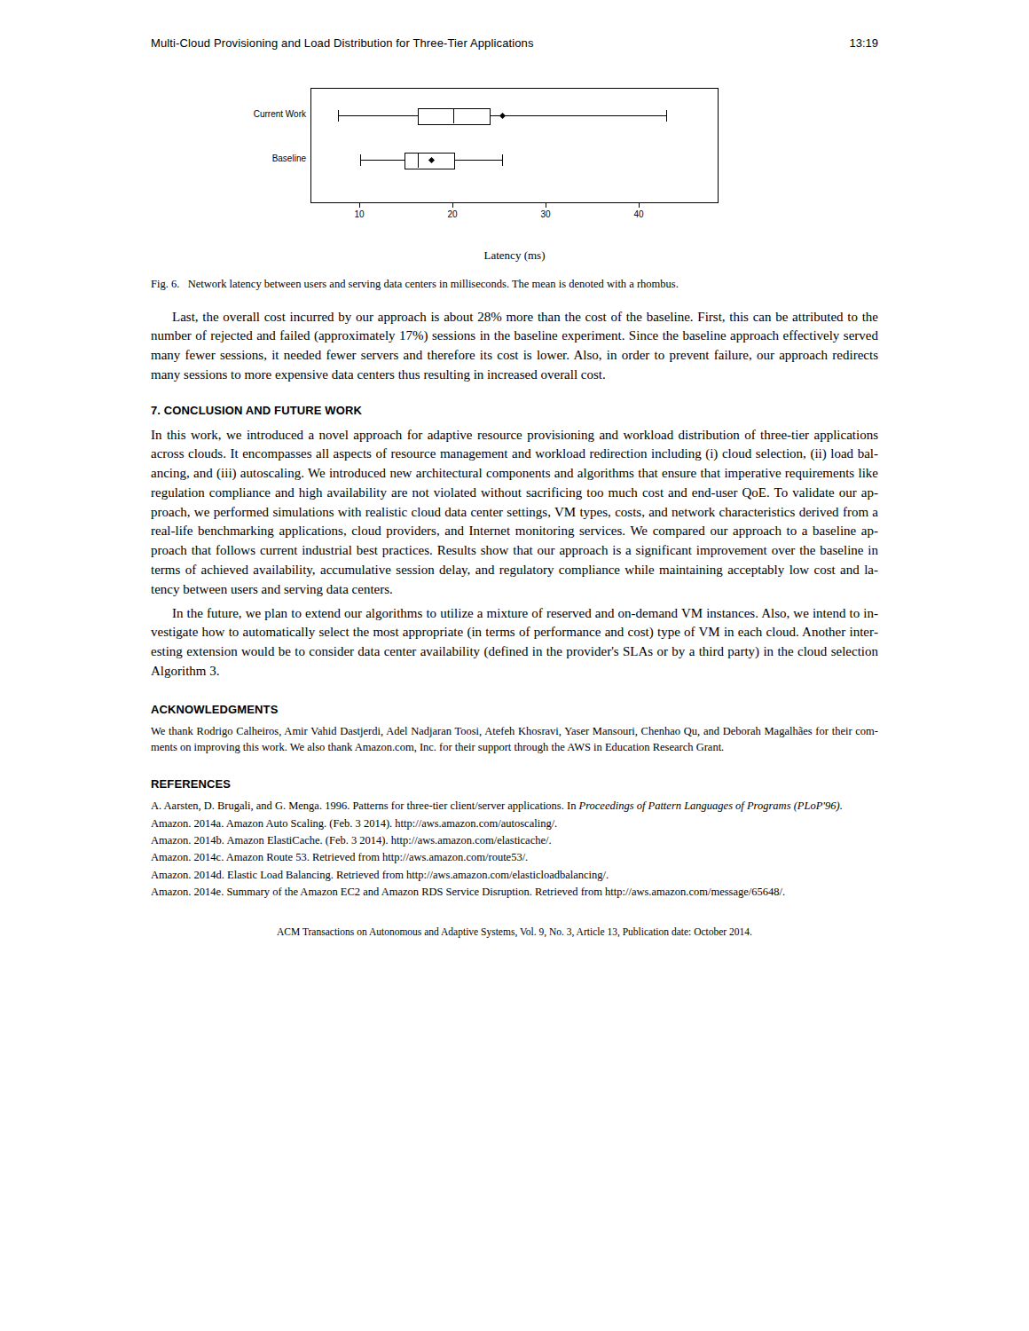Multi-Cloud Provisioning and Load Distribution for Three-Tier Applications 13:19
Current Work Baseline
10
20
30
40
Latency (ms)
Fig. 6. Network latency between users and serving data centers in milliseconds. The mean is denoted with a rhombus.
Last, the overall cost incurred by our approach is about 28% more than the cost of the baseline. First, this can be attributed to the number of rejected and failed (approximately 17%) sessions in the baseline experiment. Since the baseline approach effectively served many fewer sessions, it needed fewer servers and therefore its cost is lower. Also, in order to prevent failure, our approach redirects many sessions to more expensive data centers thus resulting in increased overall cost.
7. Conclusion and Future Work
In this work, we introduced a novel approach for adaptive resource provisioning and workload distribution of three-tier applications across clouds. It encompasses all aspects of resource management and workload redirection including (i) cloud selection, (ii) load balancing, and (iii) autoscaling. We introduced new architectural components and algorithms that ensure that imperative requirements like regulation compliance and high availability are not violated without sacrificing too much cost and end-user QoE. To validate our approach, we performed simulations with realistic cloud data center settings, VM types, costs, and network characteristics derived from a real-life benchmarking applications, cloud providers, and Internet monitoring services. We compared our approach to a baseline approach that follows current industrial best practices. Results show that our approach is a significant improvement over the baseline in terms of achieved availability, accumulative session delay, and regulatory compliance while maintaining acceptably low cost and latency between users and serving data centers.
In the future, we plan to extend our algorithms to utilize a mixture of reserved and on-demand VM instances. Also, we intend to investigate how to automatically select the most appropriate (in terms of performance and cost) type of VM in each cloud. Another interesting extension would be to consider data center availability (defined in the provider's SLAs or by a third party) in the cloud selection Algorithm 3.
Acknowledgments
We thank Rodrigo Calheiros, Amir Vahid Dastjerdi, Adel Nadjaran Toosi, Atefeh Khosravi, Yaser Mansouri, Chenhao Qu, and Deborah Magalhães for their comments on improving this work. We also thank Amazon.com, Inc. for their support through the AWS in Education Research Grant.
References
A. Aarsten, D. Brugali, and G. Menga. 1996. Patterns for three-tier client/server applications. In Proceedings of Pattern Languages of Programs (PLoP'96).
Amazon. 2014a. Amazon Auto Scaling. (Feb. 3 2014). http://aws.amazon.com/autoscaling/.
Amazon. 2014b. Amazon ElastiCache. (Feb. 3 2014). http://aws.amazon.com/elasticache/.
Amazon. 2014c. Amazon Route 53. Retrieved from http://aws.amazon.com/route53/.
Amazon. 2014d. Elastic Load Balancing. Retrieved from http://aws.amazon.com/elasticloadbalancing/.
Amazon. 2014e. Summary of the Amazon EC2 and Amazon RDS Service Disruption. Retrieved from http://aws.amazon.com/message/65648/.
ACM Transactions on Autonomous and Adaptive Systems, Vol. 9, No. 3, Article 13, Publication date: October 2014.